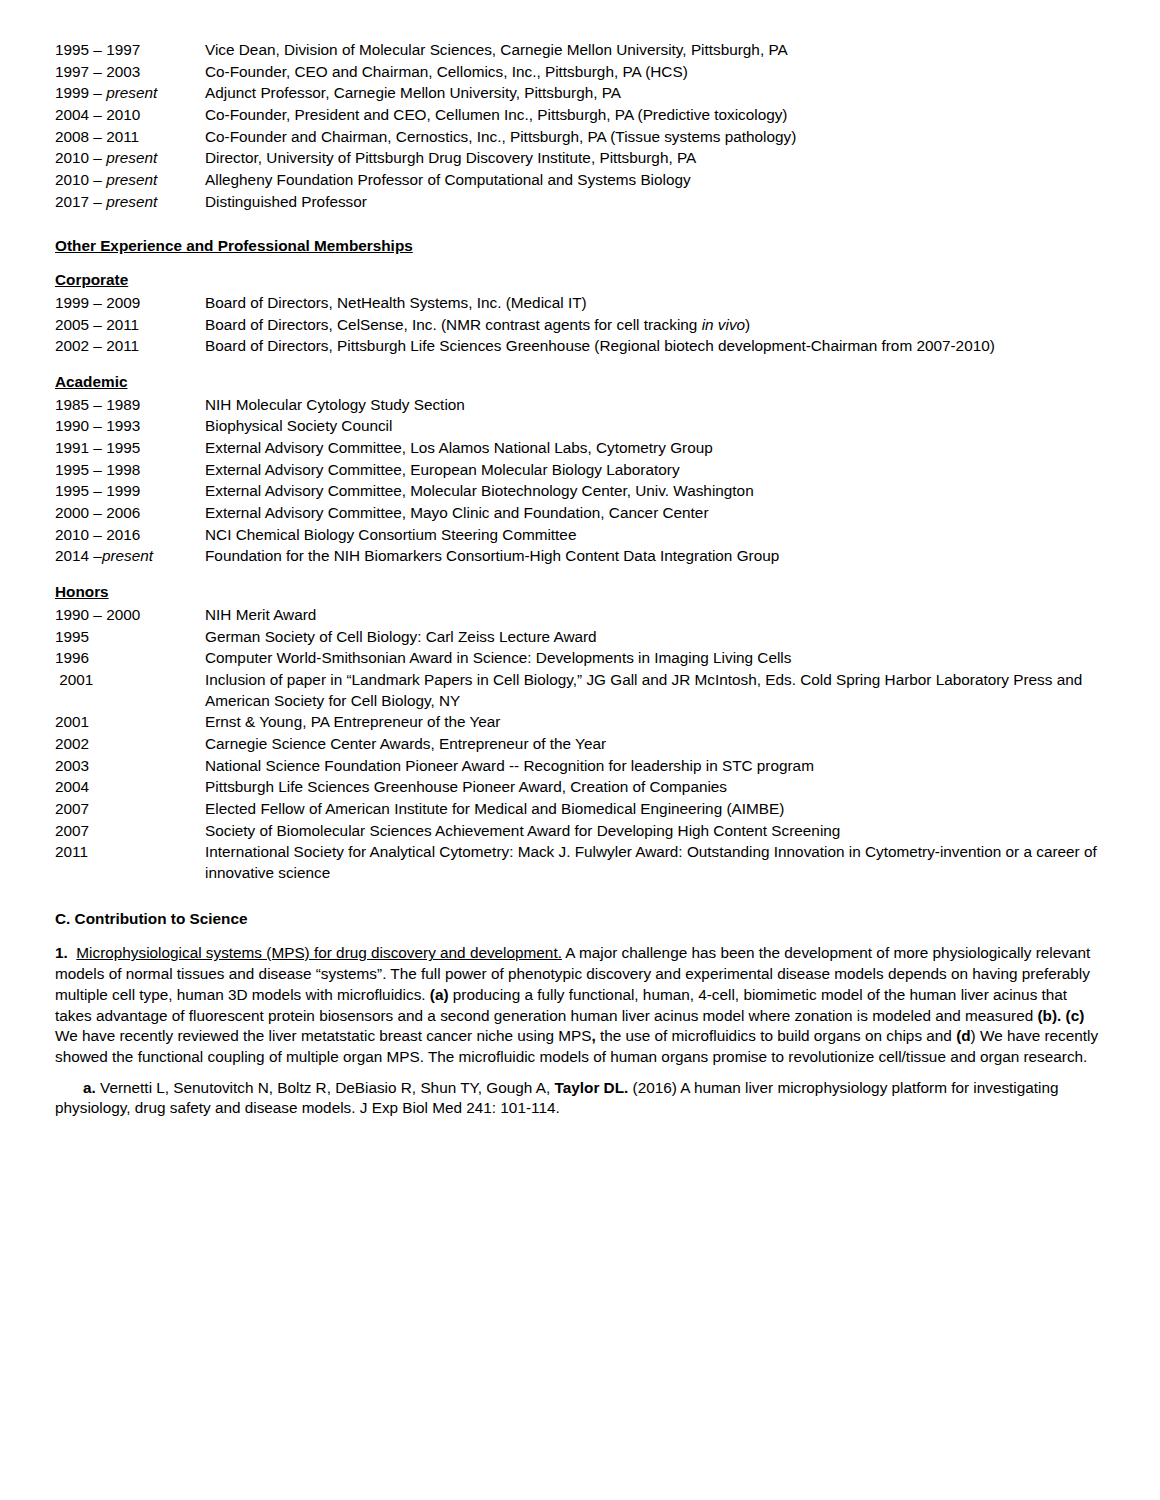| 1995 – 1997 | Vice Dean, Division of Molecular Sciences, Carnegie Mellon University, Pittsburgh, PA |
| 1997 – 2003 | Co-Founder, CEO and Chairman, Cellomics, Inc., Pittsburgh, PA (HCS) |
| 1999 – present | Adjunct Professor, Carnegie Mellon University, Pittsburgh, PA |
| 2004 – 2010 | Co-Founder, President and CEO, Cellumen Inc., Pittsburgh, PA (Predictive toxicology) |
| 2008 – 2011 | Co-Founder and Chairman, Cernostics, Inc., Pittsburgh, PA (Tissue systems pathology) |
| 2010 – present | Director, University of Pittsburgh Drug Discovery Institute, Pittsburgh, PA |
| 2010 – present | Allegheny Foundation Professor of Computational and Systems Biology |
| 2017 – present | Distinguished Professor |
Other Experience and Professional Memberships
Corporate
| 1999 – 2009 | Board of Directors, NetHealth Systems, Inc. (Medical IT) |
| 2005 – 2011 | Board of Directors, CelSense, Inc. (NMR contrast agents for cell tracking in vivo ) |
| 2002 – 2011 | Board of Directors, Pittsburgh Life Sciences Greenhouse (Regional biotech development-Chairman from 2007-2010) |
Academic
| 1985 – 1989 | NIH Molecular Cytology Study Section |
| 1990 – 1993 | Biophysical Society Council |
| 1991 – 1995 | External Advisory Committee, Los Alamos National Labs, Cytometry Group |
| 1995 – 1998 | External Advisory Committee, European Molecular Biology Laboratory |
| 1995 – 1999 | External Advisory Committee, Molecular Biotechnology Center, Univ. Washington |
| 2000 – 2006 | External Advisory Committee, Mayo Clinic and Foundation, Cancer Center |
| 2010 – 2016 | NCI Chemical Biology Consortium Steering Committee |
| 2014 – present | Foundation for the NIH Biomarkers Consortium-High Content Data Integration Group |
Honors
| 1990 – 2000 | NIH Merit Award |
| 1995 | German Society of Cell Biology: Carl Zeiss Lecture Award |
| 1996 | Computer World-Smithsonian Award in Science: Developments in Imaging Living Cells |
| 2001 | Inclusion of paper in “Landmark Papers in Cell Biology,” JG Gall and JR McIntosh, Eds. Cold Spring Harbor Laboratory Press and American Society for Cell Biology, NY |
| 2001 | Ernst & Young, PA Entrepreneur of the Year |
| 2002 | Carnegie Science Center Awards, Entrepreneur of the Year |
| 2003 | National Science Foundation Pioneer Award -- Recognition for leadership in STC program |
| 2004 | Pittsburgh Life Sciences Greenhouse Pioneer Award, Creation of Companies |
| 2007 | Elected Fellow of American Institute for Medical and Biomedical Engineering (AIMBE) |
| 2007 | Society of Biomolecular Sciences Achievement Award for Developing High Content Screening |
| 2011 | International Society for Analytical Cytometry: Mack J. Fulwyler Award: Outstanding Innovation in Cytometry-invention or a career of innovative science |
C. Contribution to Science
1. Microphysiological systems (MPS) for drug discovery and development. A major challenge has been the development of more physiologically relevant models of normal tissues and disease “systems”. The full power of phenotypic discovery and experimental disease models depends on having preferably multiple cell type, human 3D models with microfluidics. (a) producing a fully functional, human, 4-cell, biomimetic model of the human liver acinus that takes advantage of fluorescent protein biosensors and a second generation human liver acinus model where zonation is modeled and measured (b). (c) We have recently reviewed the liver metatstatic breast cancer niche using MPS, the use of microfluidics to build organs on chips and (d) We have recently showed the functional coupling of multiple organ MPS. The microfluidic models of human organs promise to revolutionize cell/tissue and organ research.
a. Vernetti L, Senutovitch N, Boltz R, DeBiasio R, Shun TY, Gough A, Taylor DL. (2016) A human liver microphysiology platform for investigating physiology, drug safety and disease models. J Exp Biol Med 241: 101-114.